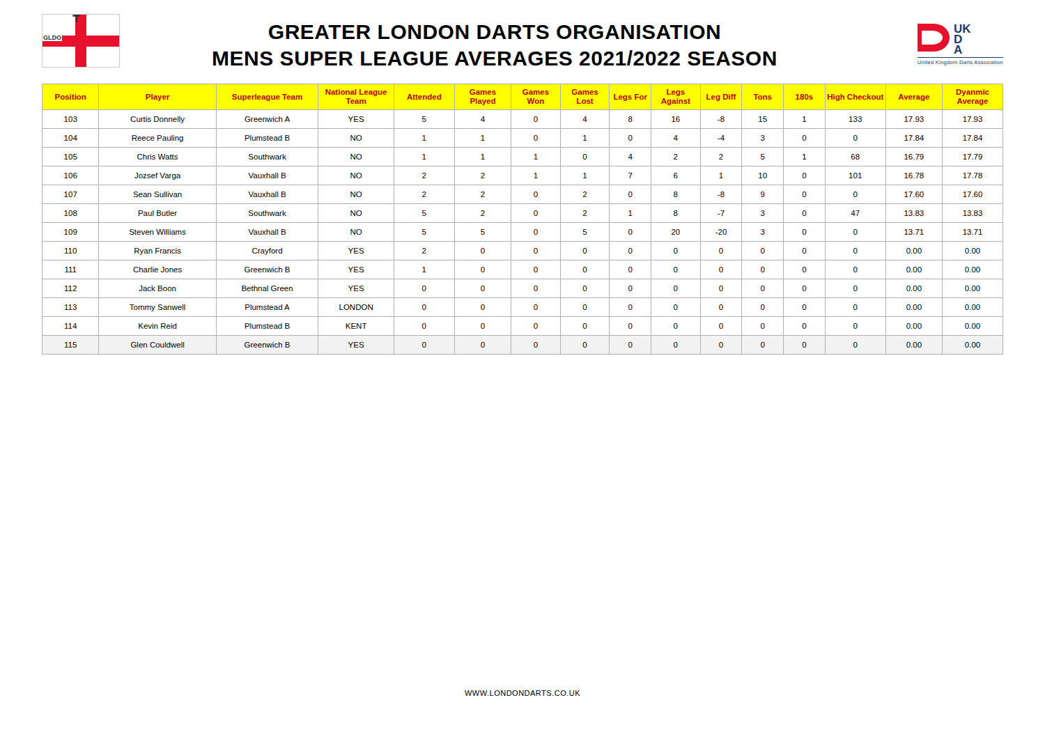✝ GLDO
GREATER LONDON DARTS ORGANISATION
MENS SUPER LEAGUE AVERAGES 2021/2022 SEASON
UK
D
A
United Kingdom Darts Association
| Position | Player | Superleague Team | National League Team | Attended | Games Played | Games Won | Games Lost | Legs For | Legs Against | Leg Diff | Tons | 180s | High Checkout | Average | Dyanmic Average |
| --- | --- | --- | --- | --- | --- | --- | --- | --- | --- | --- | --- | --- | --- | --- | --- |
| 103 | Curtis Donnelly | Greenwich A | YES | 5 | 4 | 0 | 4 | 8 | 16 | -8 | 15 | 1 | 133 | 17.93 | 17.93 |
| 104 | Reece Pauling | Plumstead B | NO | 1 | 1 | 0 | 1 | 0 | 4 | -4 | 3 | 0 | 0 | 17.84 | 17.84 |
| 105 | Chris Watts | Southwark | NO | 1 | 1 | 1 | 0 | 4 | 2 | 2 | 5 | 1 | 68 | 16.79 | 17.79 |
| 106 | Jozsef Varga | Vauxhall B | NO | 2 | 2 | 1 | 1 | 7 | 6 | 1 | 10 | 0 | 101 | 16.78 | 17.78 |
| 107 | Sean Sullivan | Vauxhall B | NO | 2 | 2 | 0 | 2 | 0 | 8 | -8 | 9 | 0 | 0 | 17.60 | 17.60 |
| 108 | Paul Butler | Southwark | NO | 5 | 2 | 0 | 2 | 1 | 8 | -7 | 3 | 0 | 47 | 13.83 | 13.83 |
| 109 | Steven Williams | Vauxhall B | NO | 5 | 5 | 0 | 5 | 0 | 20 | -20 | 3 | 0 | 0 | 13.71 | 13.71 |
| 110 | Ryan Francis | Crayford | YES | 2 | 0 | 0 | 0 | 0 | 0 | 0 | 0 | 0 | 0 | 0.00 | 0.00 |
| 111 | Charlie Jones | Greenwich B | YES | 1 | 0 | 0 | 0 | 0 | 0 | 0 | 0 | 0 | 0 | 0.00 | 0.00 |
| 112 | Jack Boon | Bethnal Green | YES | 0 | 0 | 0 | 0 | 0 | 0 | 0 | 0 | 0 | 0 | 0.00 | 0.00 |
| 113 | Tommy Sanwell | Plumstead A | LONDON | 0 | 0 | 0 | 0 | 0 | 0 | 0 | 0 | 0 | 0 | 0.00 | 0.00 |
| 114 | Kevin Reid | Plumstead B | KENT | 0 | 0 | 0 | 0 | 0 | 0 | 0 | 0 | 0 | 0 | 0.00 | 0.00 |
| 115 | Glen Couldwell | Greenwich B | YES | 0 | 0 | 0 | 0 | 0 | 0 | 0 | 0 | 0 | 0 | 0.00 | 0.00 |
WWW.LONDONDARTS.CO.UK